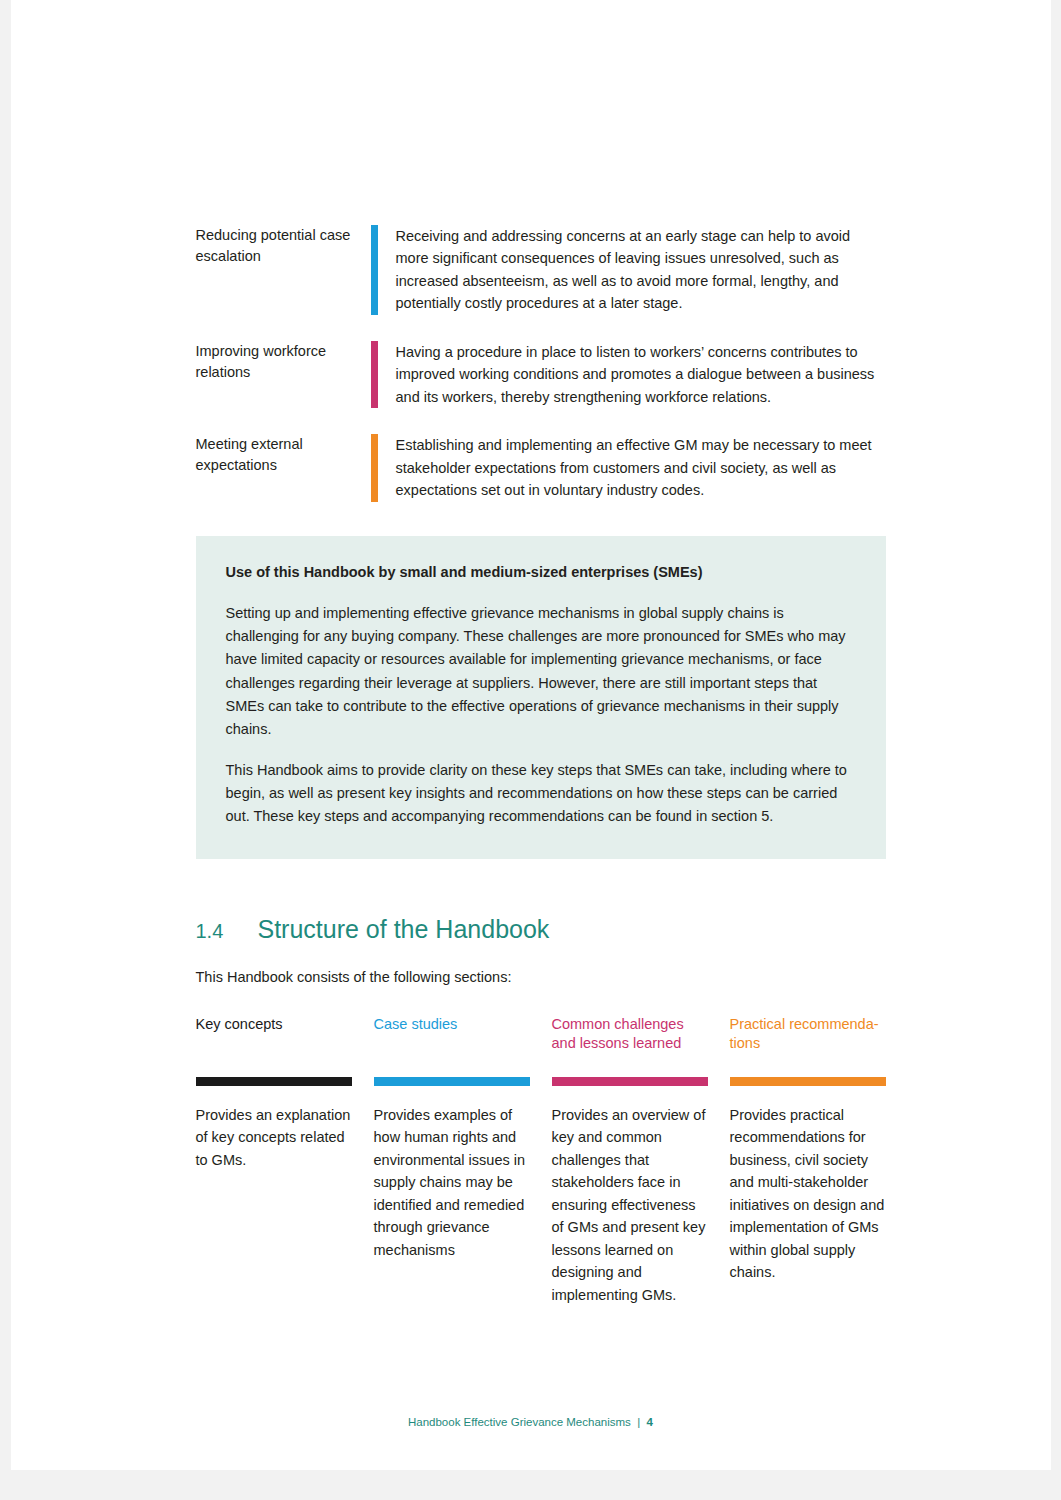Reducing potential case escalation
Receiving and addressing concerns at an early stage can help to avoid more significant consequences of leaving issues unresolved, such as increased absenteeism, as well as to avoid more formal, lengthy, and potentially costly procedures at a later stage.
Improving workforce relations
Having a procedure in place to listen to workers’ concerns contributes to improved working conditions and promotes a dialogue between a business and its workers, thereby strengthening workforce relations.
Meeting external expectations
Establishing and implementing an effective GM may be necessary to meet stakeholder expectations from customers and civil society, as well as expectations set out in voluntary industry codes.
Use of this Handbook by small and medium-sized enterprises (SMEs)
Setting up and implementing effective grievance mechanisms in global supply chains is challenging for any buying company. These challenges are more pronounced for SMEs who may have limited capacity or resources available for implementing grievance mechanisms, or face challenges regarding their leverage at suppliers. However, there are still important steps that SMEs can take to contribute to the effective operations of grievance mechanisms in their supply chains.
This Handbook aims to provide clarity on these key steps that SMEs can take, including where to begin, as well as present key insights and recommendations on how these steps can be carried out. These key steps and accompanying recommendations can be found in section 5.
1.4 Structure of the Handbook
This Handbook consists of the following sections:
Key concepts
Provides an explanation of key concepts related to GMs.
Case studies
Provides examples of how human rights and environmental issues in supply chains may be identified and remedied through grievance mechanisms
Common challenges and lessons learned
Provides an overview of key and common challenges that stakeholders face in ensuring effectiveness of GMs and present key lessons learned on designing and implementing GMs.
Practical recommenda­tions
Provides practical recommendations for business, civil society and multi-stakeholder initiatives on design and implementation of GMs within global supply chains.
Handbook Effective Grievance Mechanisms | 4